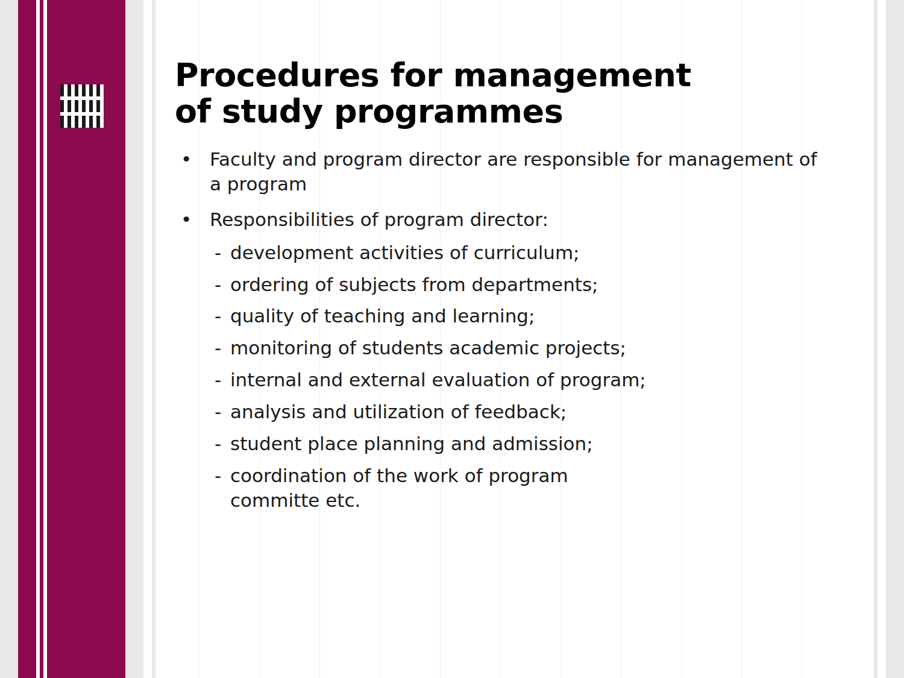Procedures for management
of study programmes
Faculty and program director are responsible for management of a program
Responsibilities of program director:
development activities of curriculum;
ordering of subjects from departments;
quality of teaching and learning;
monitoring of students academic projects;
internal and external evaluation of program;
analysis and utilization of feedback;
student place planning and admission;
coordination of the work of program
committe etc.